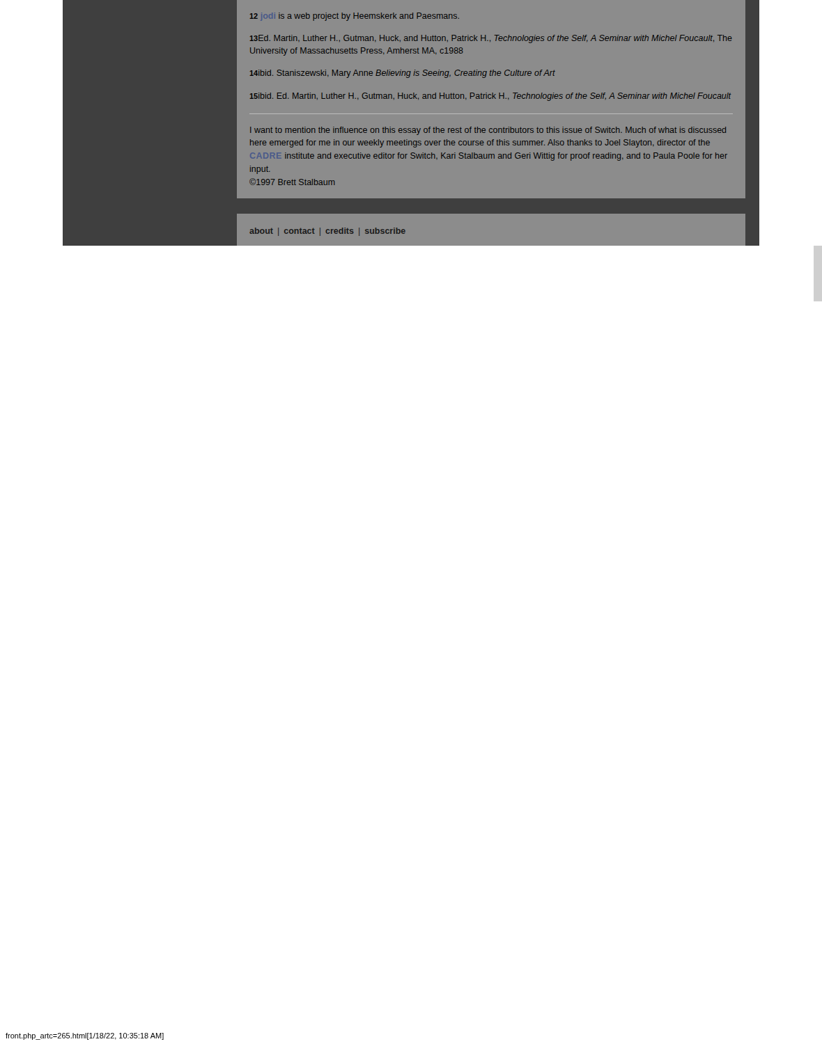12 jodi is a web project by Heemskerk and Paesmans.
13 Ed. Martin, Luther H., Gutman, Huck, and Hutton, Patrick H., Technologies of the Self, A Seminar with Michel Foucault, The University of Massachusetts Press, Amherst MA, c1988
14ibid. Staniszewski, Mary Anne Believing is Seeing, Creating the Culture of Art
15ibid. Ed. Martin, Luther H., Gutman, Huck, and Hutton, Patrick H., Technologies of the Self, A Seminar with Michel Foucault
I want to mention the influence on this essay of the rest of the contributors to this issue of Switch. Much of what is discussed here emerged for me in our weekly meetings over the course of this summer. Also thanks to Joel Slayton, director of the CADRE institute and executive editor for Switch, Kari Stalbaum and Geri Wittig for proof reading, and to Paula Poole for her input.
©1997 Brett Stalbaum
about|contact|credits|subscribe
front.php_artc=265.html[1/18/22, 10:35:18 AM]